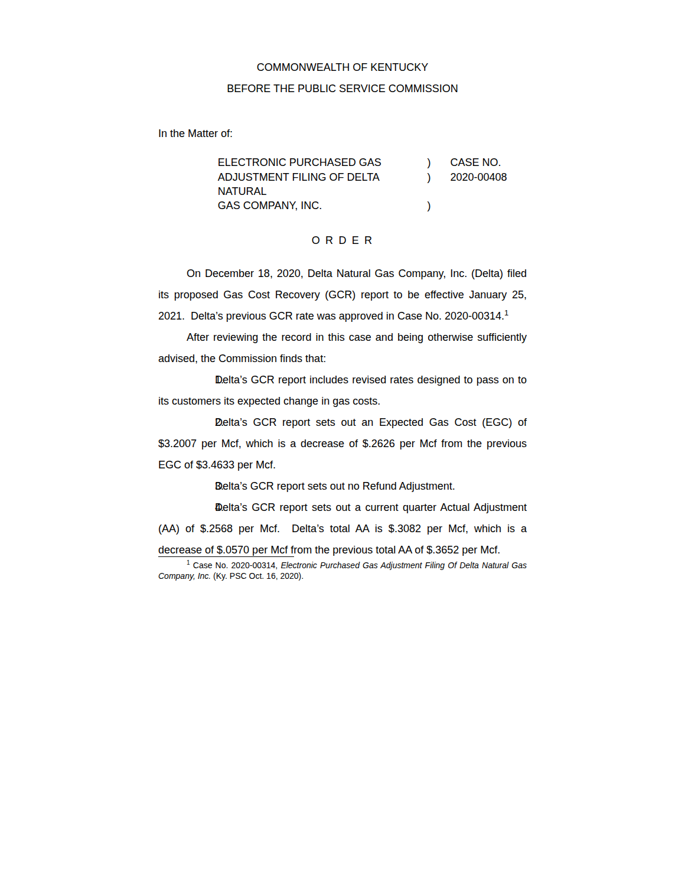COMMONWEALTH OF KENTUCKY
BEFORE THE PUBLIC SERVICE COMMISSION
In the Matter of:
| ELECTRONIC PURCHASED GAS | ) | CASE NO. |
| ADJUSTMENT FILING OF DELTA NATURAL | ) | 2020-00408 |
| GAS COMPANY, INC. | ) | |
O R D E R
On December 18, 2020, Delta Natural Gas Company, Inc. (Delta) filed its proposed Gas Cost Recovery (GCR) report to be effective January 25, 2021. Delta’s previous GCR rate was approved in Case No. 2020-00314.1
After reviewing the record in this case and being otherwise sufficiently advised, the Commission finds that:
1. Delta’s GCR report includes revised rates designed to pass on to its customers its expected change in gas costs.
2. Delta’s GCR report sets out an Expected Gas Cost (EGC) of $3.2007 per Mcf, which is a decrease of $.2626 per Mcf from the previous EGC of $3.4633 per Mcf.
3. Delta’s GCR report sets out no Refund Adjustment.
4. Delta’s GCR report sets out a current quarter Actual Adjustment (AA) of $.2568 per Mcf. Delta’s total AA is $.3082 per Mcf, which is a decrease of $.0570 per Mcf from the previous total AA of $.3652 per Mcf.
1 Case No. 2020-00314, Electronic Purchased Gas Adjustment Filing Of Delta Natural Gas Company, Inc. (Ky. PSC Oct. 16, 2020).